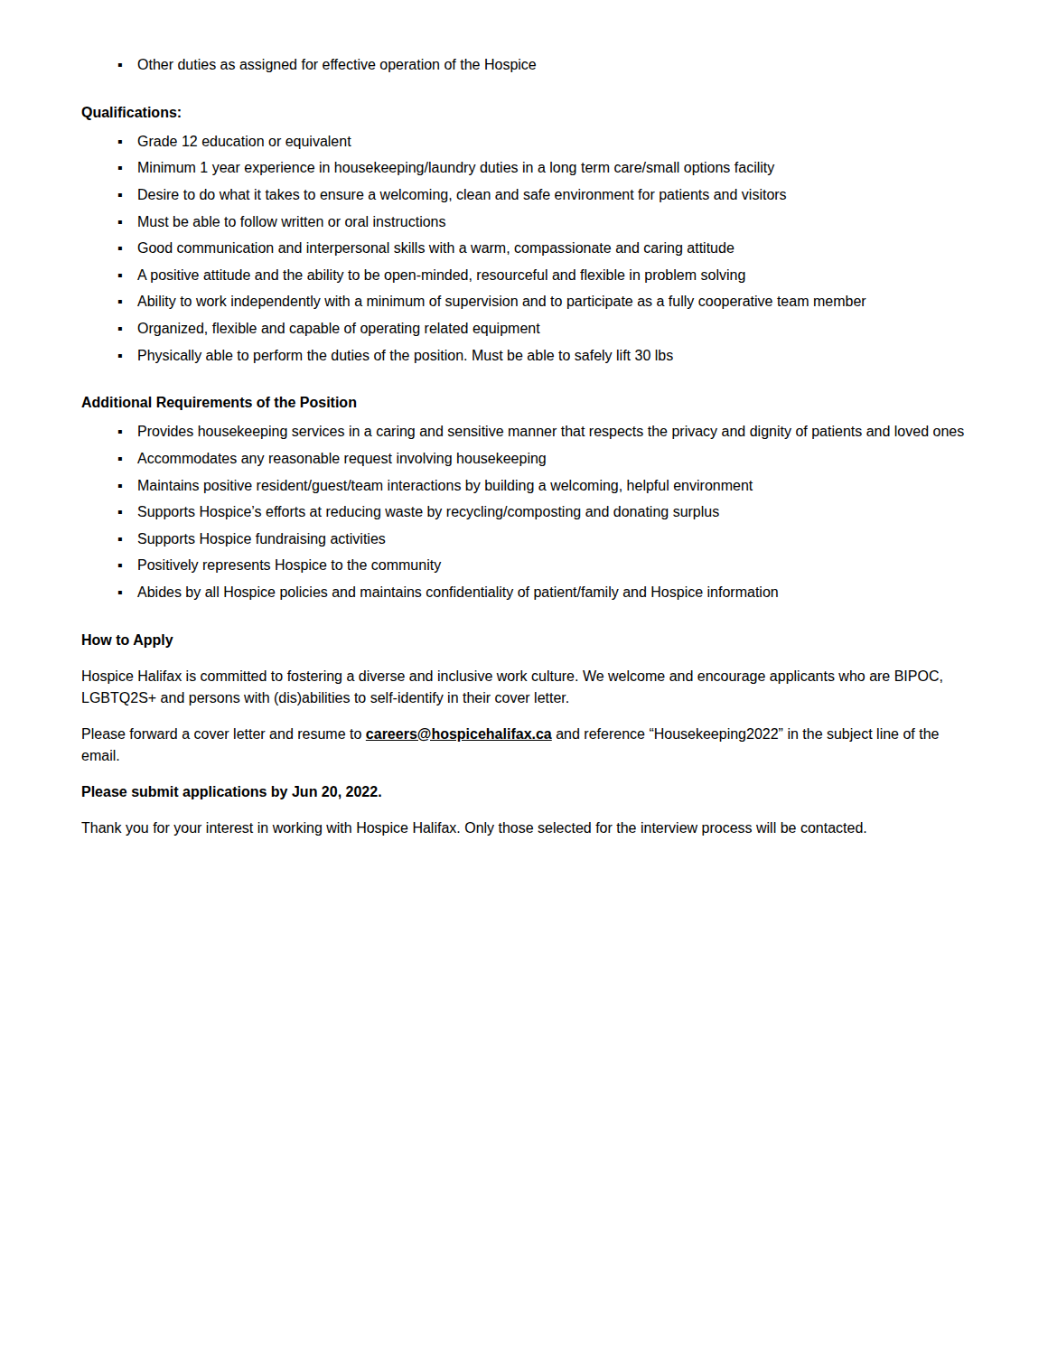Other duties as assigned for effective operation of the Hospice
Qualifications:
Grade 12 education or equivalent
Minimum 1 year experience in housekeeping/laundry duties in a long term care/small options facility
Desire to do what it takes to ensure a welcoming, clean and safe environment for patients and visitors
Must be able to follow written or oral instructions
Good communication and interpersonal skills with a warm, compassionate and caring attitude
A positive attitude and the ability to be open-minded, resourceful and flexible in problem solving
Ability to work independently with a minimum of supervision and to participate as a fully cooperative team member
Organized, flexible and capable of operating related equipment
Physically able to perform the duties of the position. Must be able to safely lift 30 lbs
Additional Requirements of the Position
Provides housekeeping services in a caring and sensitive manner that respects the privacy and dignity of patients and loved ones
Accommodates any reasonable request involving housekeeping
Maintains positive resident/guest/team interactions by building a welcoming, helpful environment
Supports Hospice’s efforts at reducing waste by recycling/composting and donating surplus
Supports Hospice fundraising activities
Positively represents Hospice to the community
Abides by all Hospice policies and maintains confidentiality of patient/family and Hospice information
How to Apply
Hospice Halifax is committed to fostering a diverse and inclusive work culture. We welcome and encourage applicants who are BIPOC, LGBTQ2S+ and persons with (dis)abilities to self-identify in their cover letter.
Please forward a cover letter and resume to careers@hospicehalifax.ca and reference “Housekeeping2022” in the subject line of the email.
Please submit applications by Jun 20, 2022.
Thank you for your interest in working with Hospice Halifax. Only those selected for the interview process will be contacted.